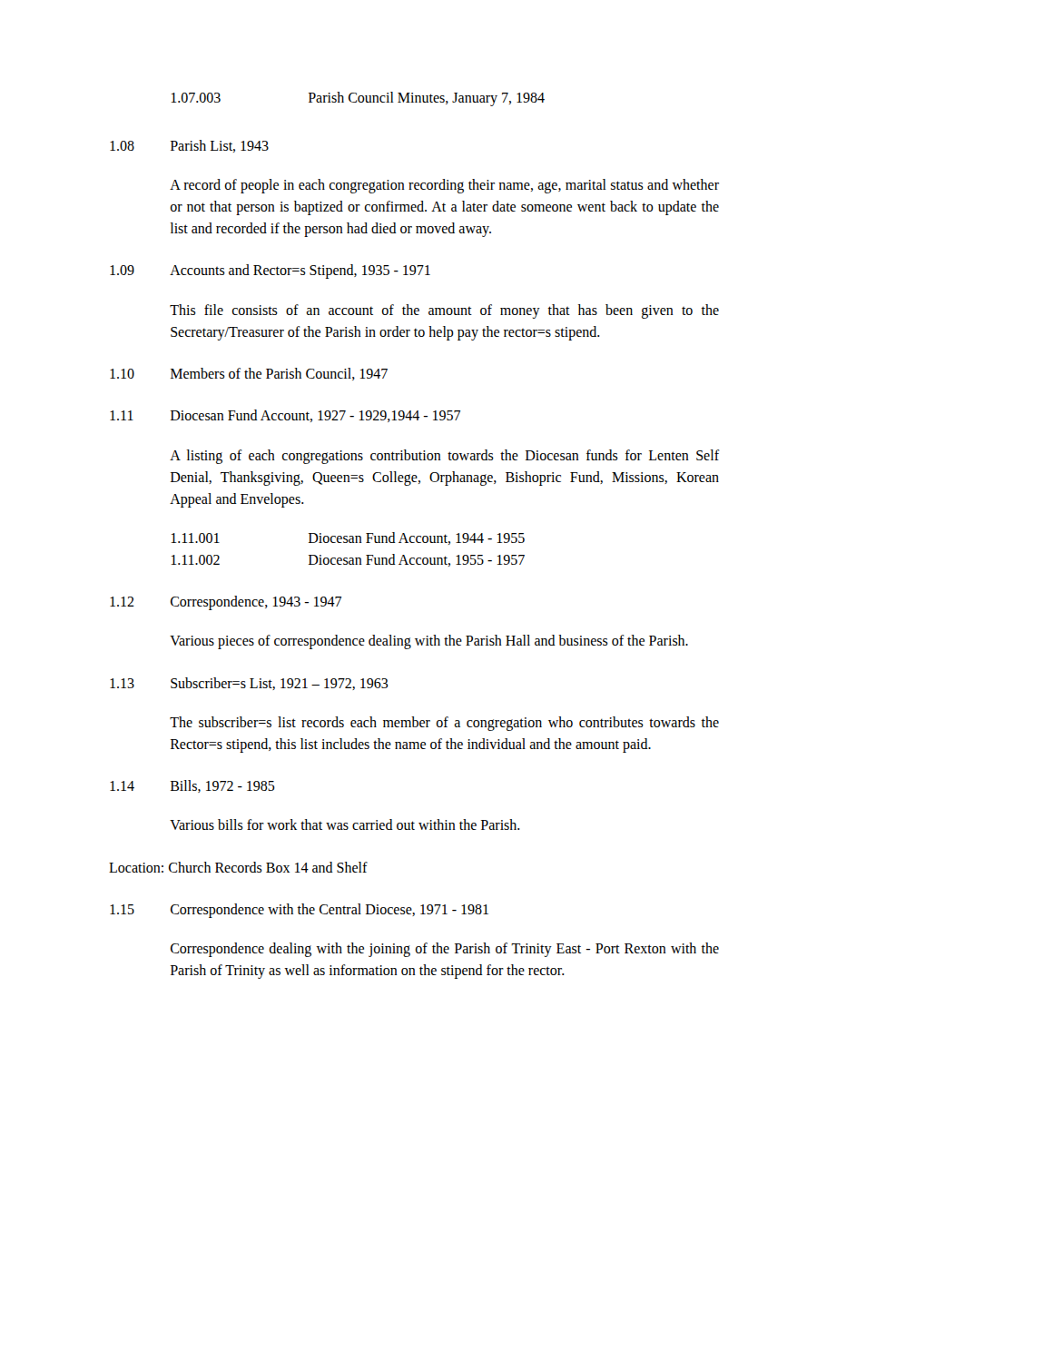1.07.003 Parish Council Minutes, January 7, 1984
1.08 Parish List, 1943
A record of people in each congregation recording their name, age, marital status and whether or not that person is baptized or confirmed. At a later date someone went back to update the list and recorded if the person had died or moved away.
1.09 Accounts and Rector=s Stipend, 1935 - 1971
This file consists of an account of the amount of money that has been given to the Secretary/Treasurer of the Parish in order to help pay the rector=s stipend.
1.10 Members of the Parish Council, 1947
1.11 Diocesan Fund Account, 1927 - 1929,1944 - 1957
A listing of each congregations contribution towards the Diocesan funds for Lenten Self Denial, Thanksgiving, Queen=s College, Orphanage, Bishopric Fund, Missions, Korean Appeal and Envelopes.
1.11.001 Diocesan Fund Account, 1944 - 1955
1.11.002 Diocesan Fund Account, 1955 - 1957
1.12 Correspondence, 1943 - 1947
Various pieces of correspondence dealing with the Parish Hall and business of the Parish.
1.13 Subscriber=s List, 1921 – 1972, 1963
The subscriber=s list records each member of a congregation who contributes towards the Rector=s stipend, this list includes the name of the individual and the amount paid.
1.14 Bills, 1972 - 1985
Various bills for work that was carried out within the Parish.
Location: Church Records Box 14 and Shelf
1.15 Correspondence with the Central Diocese, 1971 - 1981
Correspondence dealing with the joining of the Parish of Trinity East - Port Rexton with the Parish of Trinity as well as information on the stipend for the rector.